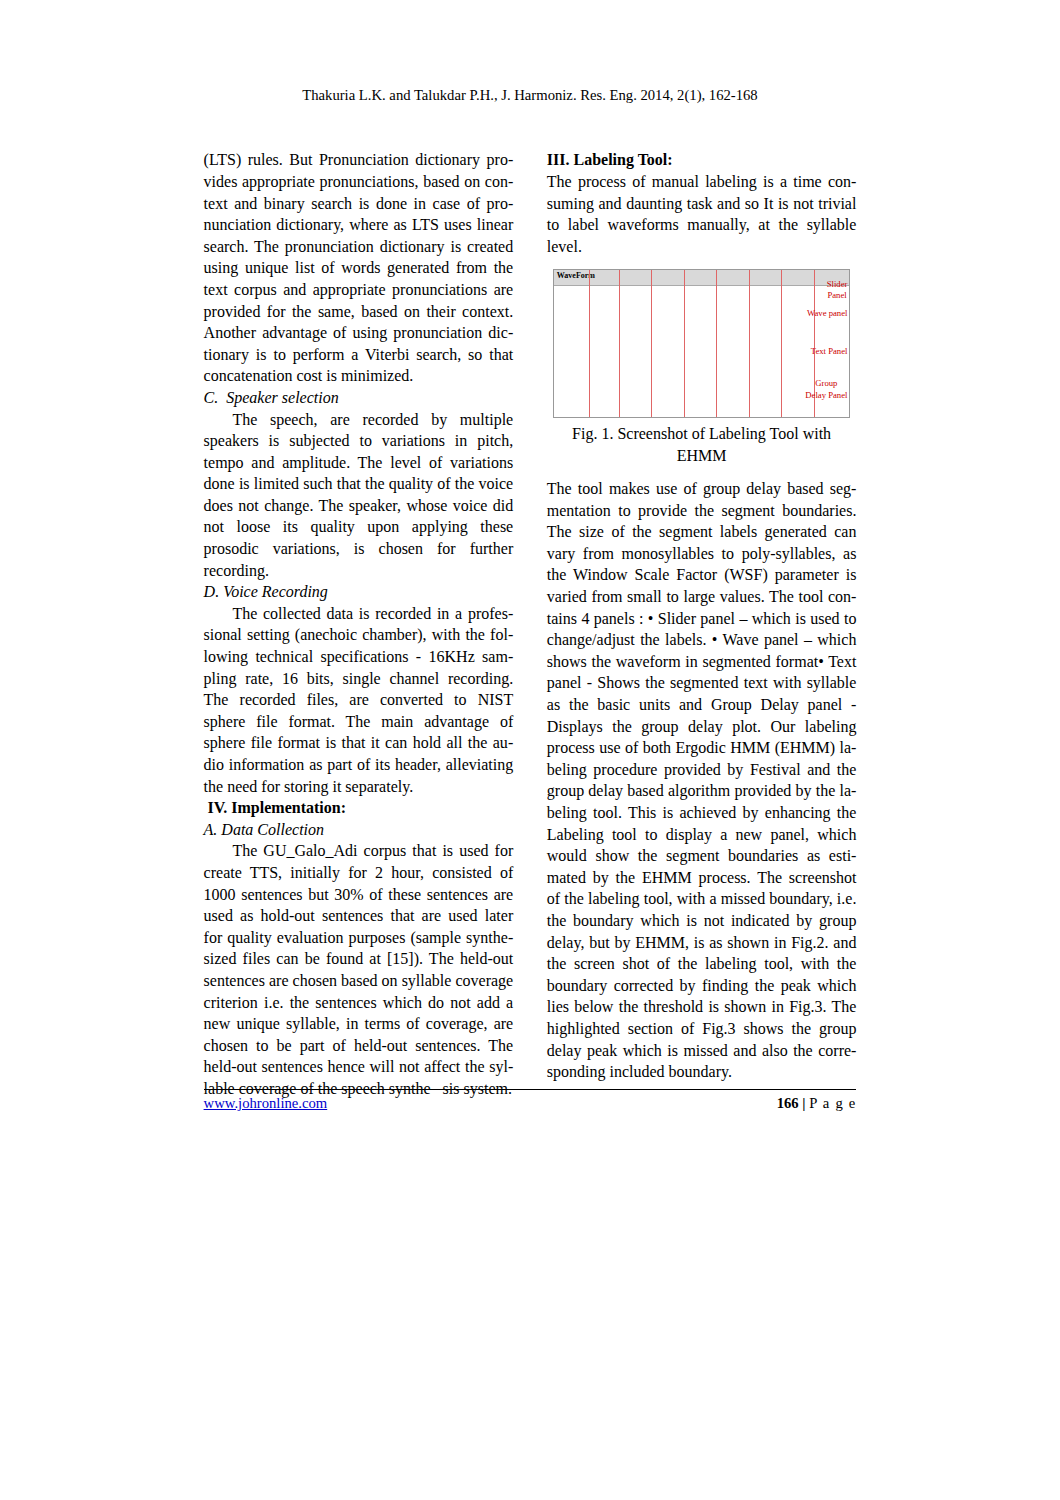Thakuria L.K. and Talukdar P.H., J. Harmoniz. Res. Eng. 2014, 2(1), 162-168
(LTS) rules. But Pronunciation dictionary provides appropriate pronunciations, based on context and binary search is done in case of pronunciation dictionary, where as LTS uses linear search. The pronunciation dictionary is created using unique list of words generated from the text corpus and appropriate pronunciations are provided for the same, based on their context. Another advantage of using pronunciation dictionary is to perform a Viterbi search, so that concatenation cost is minimized.
C. Speaker selection
The speech, are recorded by multiple speakers is subjected to variations in pitch, tempo and amplitude. The level of variations done is limited such that the quality of the voice does not change. The speaker, whose voice did not loose its quality upon applying these prosodic variations, is chosen for further recording.
D. Voice Recording
The collected data is recorded in a professional setting (anechoic chamber), with the following technical specifications - 16KHz sampling rate, 16 bits, single channel recording. The recorded files, are converted to NIST sphere file format. The main advantage of sphere file format is that it can hold all the audio information as part of its header, alleviating the need for storing it separately.
IV. Implementation:
A. Data Collection
The GU_Galo_Adi corpus that is used for create TTS, initially for 2 hour, consisted of 1000 sentences but 30% of these sentences are used as hold-out sentences that are used later for quality evaluation purposes (sample synthesized files can be found at [15]). The held-out sentences are chosen based on syllable coverage criterion i.e. the sentences which do not add a new unique syllable, in terms of coverage, are chosen to be part of held-out sentences. The held-out sentences hence will not affect the syllable coverage of the speech synthe sis system.
III. Labeling Tool:
The process of manual labeling is a time consuming and daunting task and so It is not trivial to label waveforms manually, at the syllable level.
WaveForm
Slider
Panel
Wave panel
Text Panel
Group
Delay Panel
Fig. 1. Screenshot of Labeling Tool with EHMM
The tool makes use of group delay based segmentation to provide the segment boundaries. The size of the segment labels generated can vary from monosyllables to poly-syllables, as the Window Scale Factor (WSF) parameter is varied from small to large values. The tool contains 4 panels : • Slider panel – which is used to change/adjust the labels. • Wave panel – which shows the waveform in segmented format• Text panel - Shows the segmented text with syllable as the basic units and Group Delay panel - Displays the group delay plot. Our labeling process use of both Ergodic HMM (EHMM) labeling procedure provided by Festival and the group delay based algorithm provided by the labeling tool. This is achieved by enhancing the Labeling tool to display a new panel, which would show the segment boundaries as estimated by the EHMM process. The screenshot of the labeling tool, with a missed boundary, i.e. the boundary which is not indicated by group delay, but by EHMM, is as shown in Fig.2. and the screen shot of the labeling tool, with the boundary corrected by finding the peak which lies below the threshold is shown in Fig.3. The highlighted section of Fig.3 shows the group delay peak which is missed and also the corresponding included boundary.
www.johronline.com 166 | P a g e